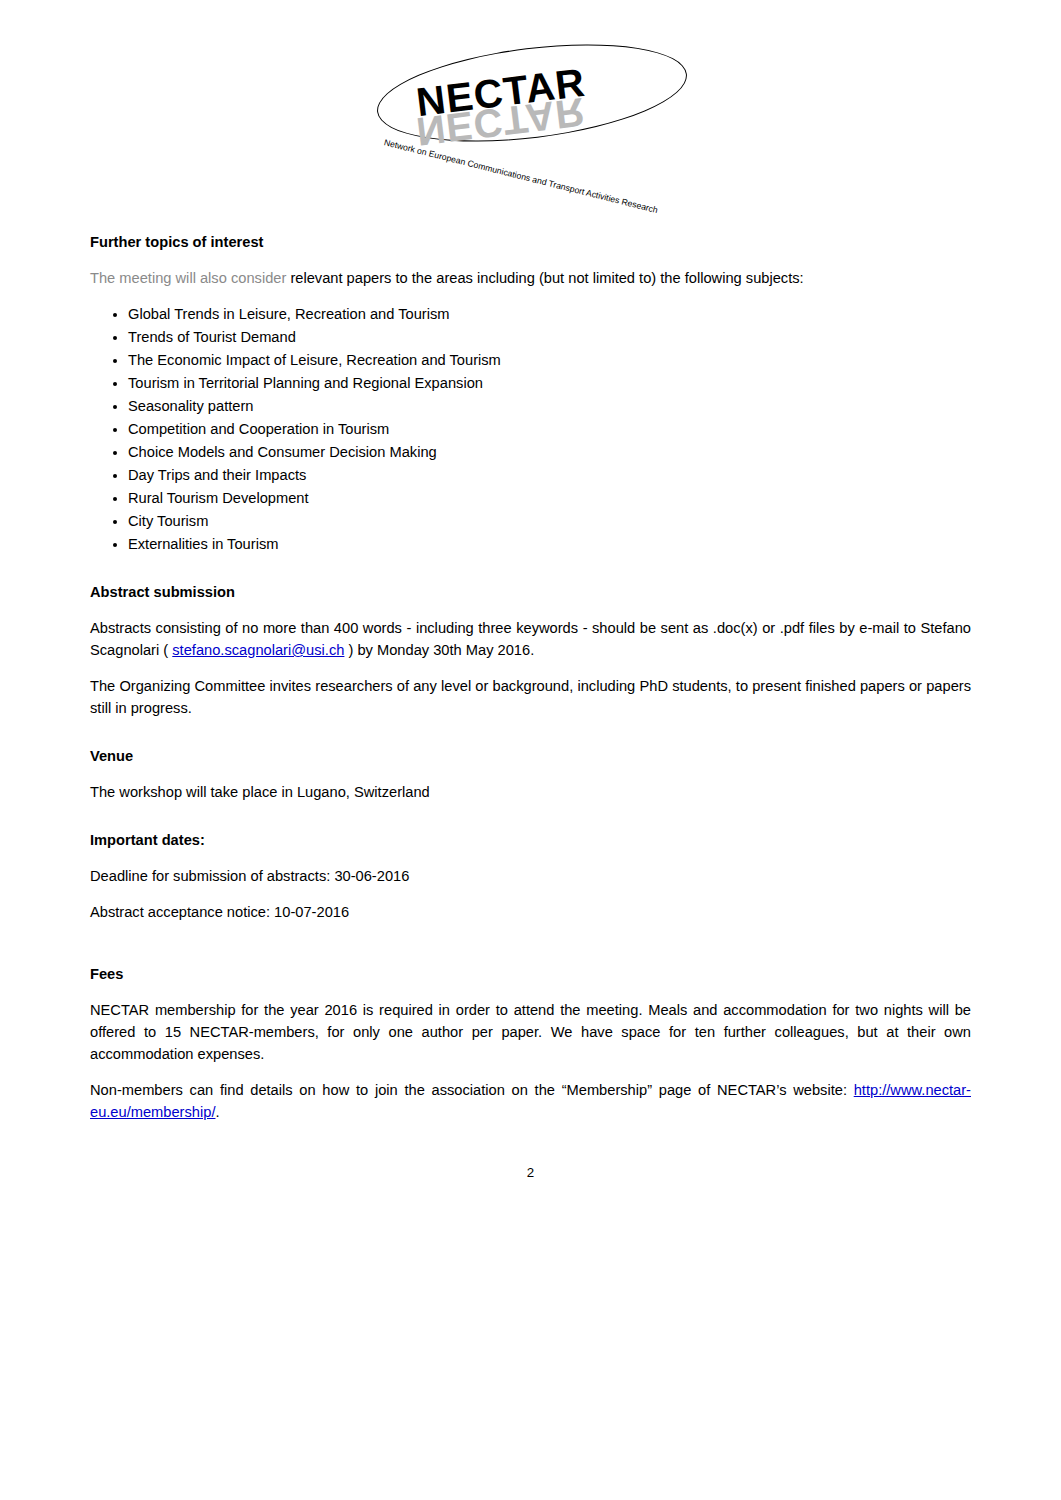NECTAR
NECTAR
Network on European Communications and Transport Activities Research
Further topics of interest
The meeting will also consider relevant papers to the areas including (but not limited to) the following subjects:
Global Trends in Leisure, Recreation and Tourism
Trends of Tourist Demand
The Economic Impact of Leisure, Recreation and Tourism
Tourism in Territorial Planning and Regional Expansion
Seasonality pattern
Competition and Cooperation in Tourism
Choice Models and Consumer Decision Making
Day Trips and their Impacts
Rural Tourism Development
City Tourism
Externalities in Tourism
Abstract submission
Abstracts consisting of no more than 400 words - including three keywords - should be sent as .doc(x) or .pdf files by e-mail to Stefano Scagnolari ( stefano.scagnolari@usi.ch ) by Monday 30th May 2016.
The Organizing Committee invites researchers of any level or background, including PhD students, to present finished papers or papers still in progress.
Venue
The workshop will take place in Lugano, Switzerland
Important dates:
Deadline for submission of abstracts: 30-06-2016
Abstract acceptance notice: 10-07-2016
Fees
NECTAR membership for the year 2016 is required in order to attend the meeting. Meals and accommodation for two nights will be offered to 15 NECTAR-members, for only one author per paper. We have space for ten further colleagues, but at their own accommodation expenses.
Non-members can find details on how to join the association on the “Membership” page of NECTAR’s website: http://www.nectar-eu.eu/membership/.
2